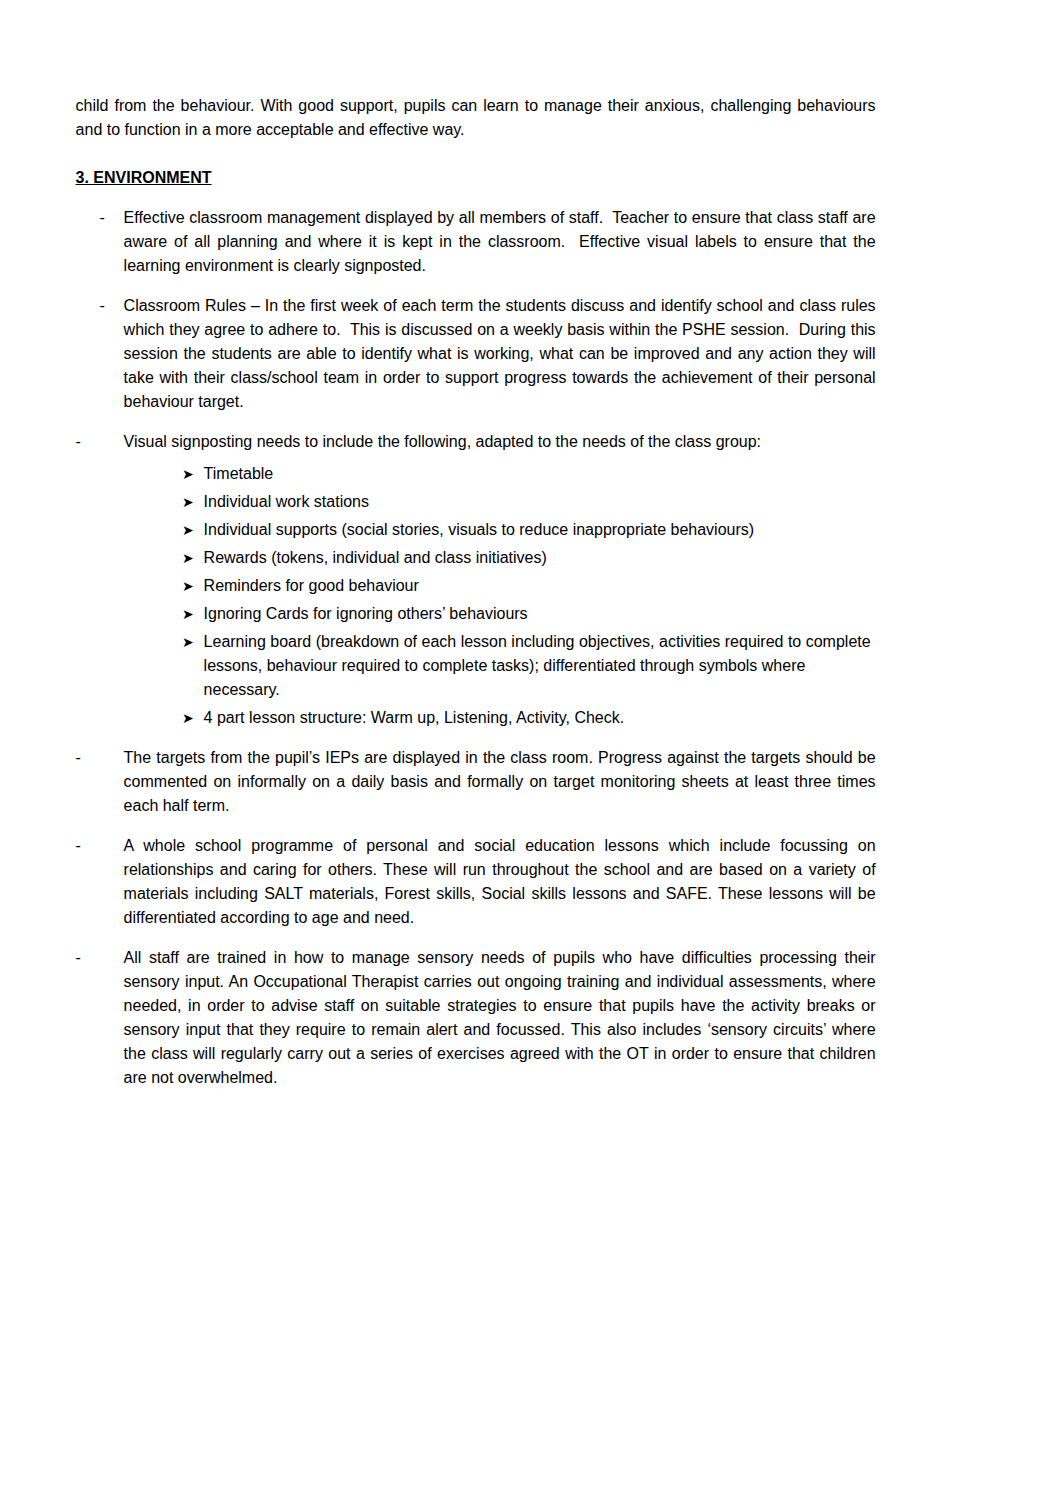child from the behaviour. With good support, pupils can learn to manage their anxious, challenging behaviours and to function in a more acceptable and effective way.
3. ENVIRONMENT
Effective classroom management displayed by all members of staff. Teacher to ensure that class staff are aware of all planning and where it is kept in the classroom. Effective visual labels to ensure that the learning environment is clearly signposted.
Classroom Rules – In the first week of each term the students discuss and identify school and class rules which they agree to adhere to. This is discussed on a weekly basis within the PSHE session. During this session the students are able to identify what is working, what can be improved and any action they will take with their class/school team in order to support progress towards the achievement of their personal behaviour target.
Visual signposting needs to include the following, adapted to the needs of the class group:
Timetable
Individual work stations
Individual supports (social stories, visuals to reduce inappropriate behaviours)
Rewards (tokens, individual and class initiatives)
Reminders for good behaviour
Ignoring Cards for ignoring others’ behaviours
Learning board (breakdown of each lesson including objectives, activities required to complete lessons, behaviour required to complete tasks); differentiated through symbols where necessary.
4 part lesson structure: Warm up, Listening, Activity, Check.
The targets from the pupil’s IEPs are displayed in the class room. Progress against the targets should be commented on informally on a daily basis and formally on target monitoring sheets at least three times each half term.
A whole school programme of personal and social education lessons which include focussing on relationships and caring for others. These will run throughout the school and are based on a variety of materials including SALT materials, Forest skills, Social skills lessons and SAFE. These lessons will be differentiated according to age and need.
All staff are trained in how to manage sensory needs of pupils who have difficulties processing their sensory input. An Occupational Therapist carries out ongoing training and individual assessments, where needed, in order to advise staff on suitable strategies to ensure that pupils have the activity breaks or sensory input that they require to remain alert and focussed. This also includes ‘sensory circuits’ where the class will regularly carry out a series of exercises agreed with the OT in order to ensure that children are not overwhelmed.